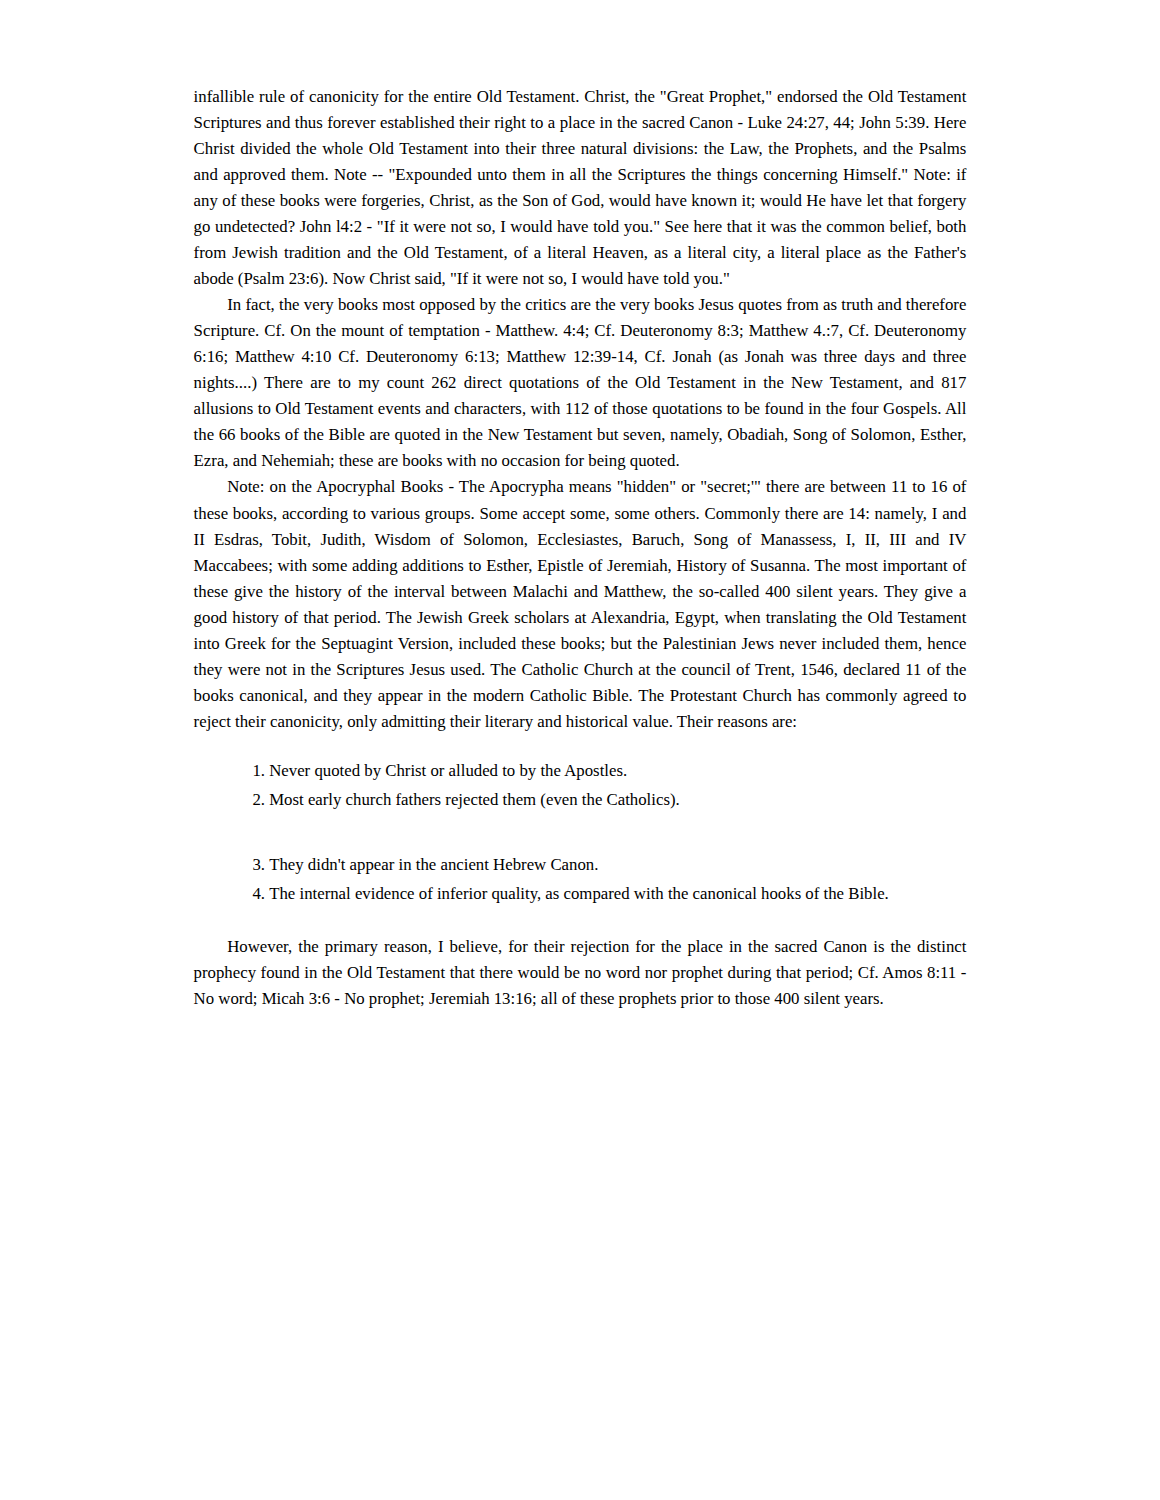infallible rule of canonicity for the entire Old Testament. Christ, the "Great Prophet," endorsed the Old Testament Scriptures and thus forever established their right to a place in the sacred Canon - Luke 24:27, 44; John 5:39. Here Christ divided the whole Old Testament into their three natural divisions: the Law, the Prophets, and the Psalms and approved them. Note -- "Expounded unto them in all the Scriptures the things concerning Himself." Note: if any of these books were forgeries, Christ, as the Son of God, would have known it; would He have let that forgery go undetected? John l4:2 - "If it were not so, I would have told you." See here that it was the common belief, both from Jewish tradition and the Old Testament, of a literal Heaven, as a literal city, a literal place as the Father's abode (Psalm 23:6). Now Christ said, "If it were not so, I would have told you."
In fact, the very books most opposed by the critics are the very books Jesus quotes from as truth and therefore Scripture. Cf. On the mount of temptation - Matthew. 4:4; Cf. Deuteronomy 8:3; Matthew 4.:7, Cf. Deuteronomy 6:16; Matthew 4:10 Cf. Deuteronomy 6:13; Matthew 12:39-14, Cf. Jonah (as Jonah was three days and three nights....) There are to my count 262 direct quotations of the Old Testament in the New Testament, and 817 allusions to Old Testament events and characters, with 112 of those quotations to be found in the four Gospels. All the 66 books of the Bible are quoted in the New Testament but seven, namely, Obadiah, Song of Solomon, Esther, Ezra, and Nehemiah; these are books with no occasion for being quoted.
Note: on the Apocryphal Books - The Apocrypha means "hidden" or "secret;'" there are between 11 to 16 of these books, according to various groups. Some accept some, some others. Commonly there are 14: namely, I and II Esdras, Tobit, Judith, Wisdom of Solomon, Ecclesiastes, Baruch, Song of Manassess, I, II, III and IV Maccabees; with some adding additions to Esther, Epistle of Jeremiah, History of Susanna. The most important of these give the history of the interval between Malachi and Matthew, the so-called 400 silent years. They give a good history of that period. The Jewish Greek scholars at Alexandria, Egypt, when translating the Old Testament into Greek for the Septuagint Version, included these books; but the Palestinian Jews never included them, hence they were not in the Scriptures Jesus used. The Catholic Church at the council of Trent, 1546, declared 11 of the books canonical, and they appear in the modern Catholic Bible. The Protestant Church has commonly agreed to reject their canonicity, only admitting their literary and historical value. Their reasons are:
Never quoted by Christ or alluded to by the Apostles.
Most early church fathers rejected them (even the Catholics).
They didn't appear in the ancient Hebrew Canon.
The internal evidence of inferior quality, as compared with the canonical hooks of the Bible.
However, the primary reason, I believe, for their rejection for the place in the sacred Canon is the distinct prophecy found in the Old Testament that there would be no word nor prophet during that period; Cf. Amos 8:11 - No word; Micah 3:6 - No prophet; Jeremiah 13:16; all of these prophets prior to those 400 silent years.